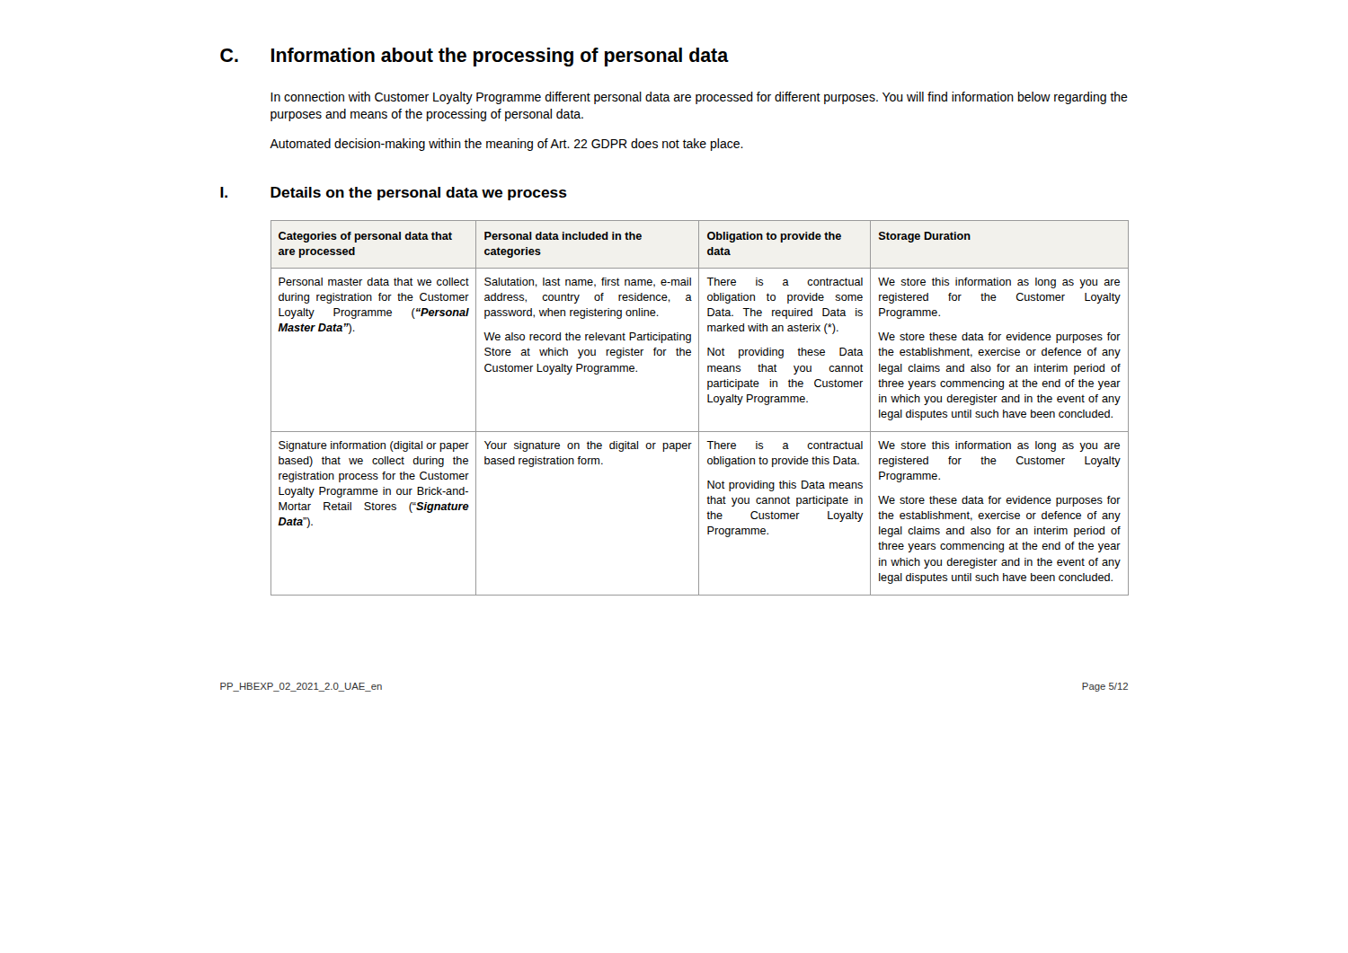C.
Information about the processing of personal data
In connection with Customer Loyalty Programme different personal data are processed for different purposes. You will find information below regarding the purposes and means of the processing of personal data.
Automated decision-making within the meaning of Art. 22 GDPR does not take place.
I.
Details on the personal data we process
| Categories of personal data that are processed | Personal data included in the categories | Obligation to provide the data | Storage Duration |
| --- | --- | --- | --- |
| Personal master data that we collect during registration for the Customer Loyalty Programme ( “Personal Master Data” ). | Salutation, last name, first name, e-mail address, country of residence, a password, when registering online. We also record the relevant Participating Store at which you register for the Customer Loyalty Programme. | There is a contractual obligation to provide some Data. The required Data is marked with an asterix (*). Not providing these Data means that you cannot participate in the Customer Loyalty Programme. | We store this information as long as you are registered for the Customer Loyalty Programme. We store these data for evidence purposes for the establishment, exercise or defence of any legal claims and also for an interim period of three years commencing at the end of the year in which you deregister and in the event of any legal disputes until such have been concluded. |
| Signature information (digital or paper based) that we collect during the registration process for the Customer Loyalty Programme in our Brick-and-Mortar Retail Stores (“ Signature Data ”). | Your signature on the digital or paper based registration form. | There is a contractual obligation to provide this Data. Not providing this Data means that you cannot participate in the Customer Loyalty Programme. | We store this information as long as you are registered for the Customer Loyalty Programme. We store these data for evidence purposes for the establishment, exercise or defence of any legal claims and also for an interim period of three years commencing at the end of the year in which you deregister and in the event of any legal disputes until such have been concluded. |
PP_HBEXP_02_2021_2.0_UAE_en
Page 5/12